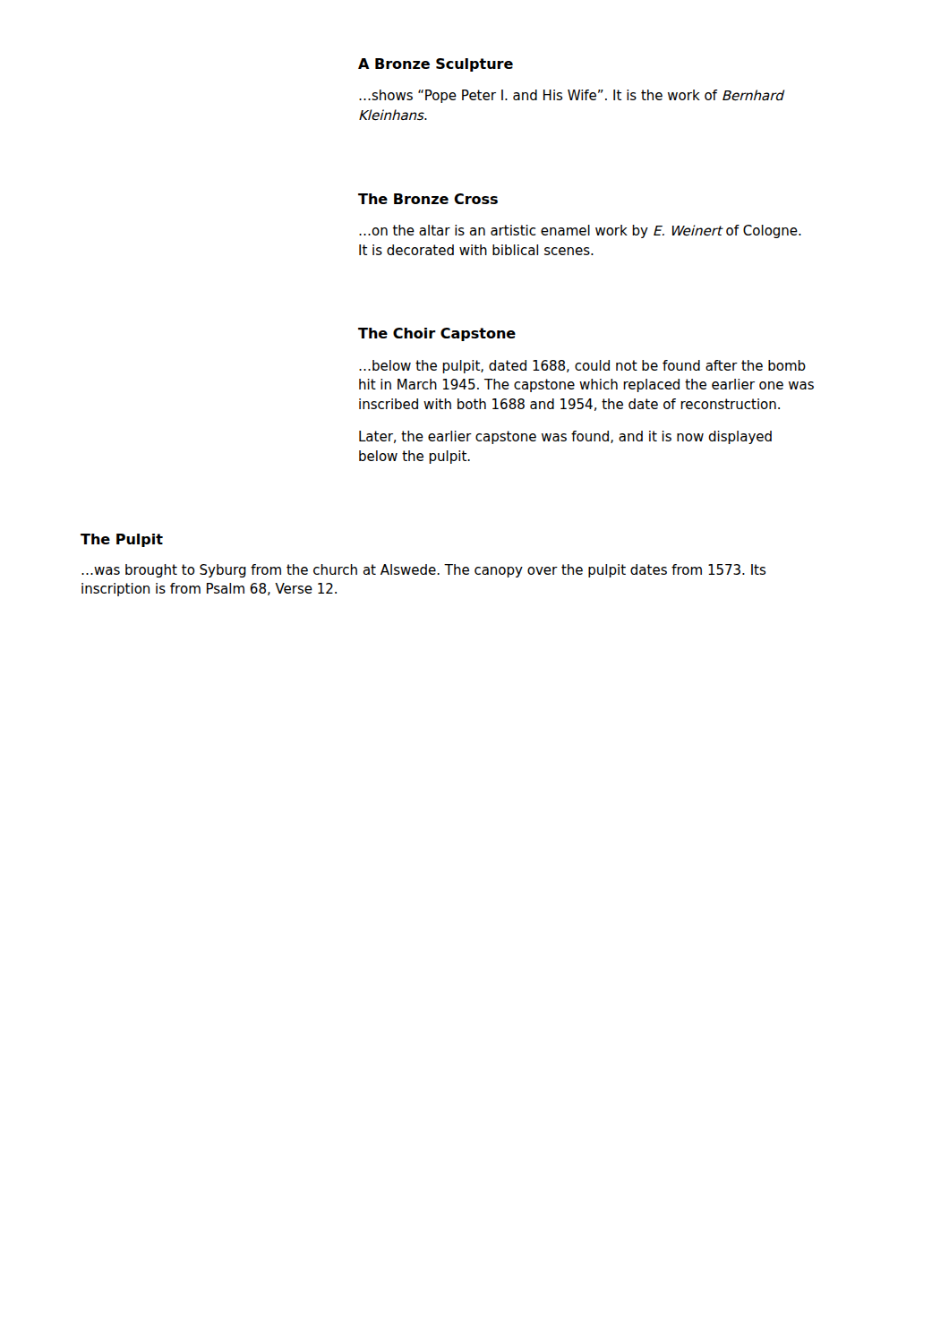A Bronze Sculpture
…shows “Pope Peter I. and His Wife”. It is the work of Bernhard Kleinhans.
The Bronze Cross
…on the altar is an artistic enamel work by E. Weinert of Cologne. It is decorated with biblical scenes.
The Choir Capstone
…below the pulpit, dated 1688, could not be found after the bomb hit in March 1945. The capstone which replaced the earlier one was inscribed with both 1688 and 1954, the date of reconstruction.
Later, the earlier capstone was found, and it is now displayed below the pulpit.
The Pulpit
…was brought to Syburg from the church at Alswede. The canopy over the pulpit dates from 1573. Its inscription is from Psalm 68, Verse 12.